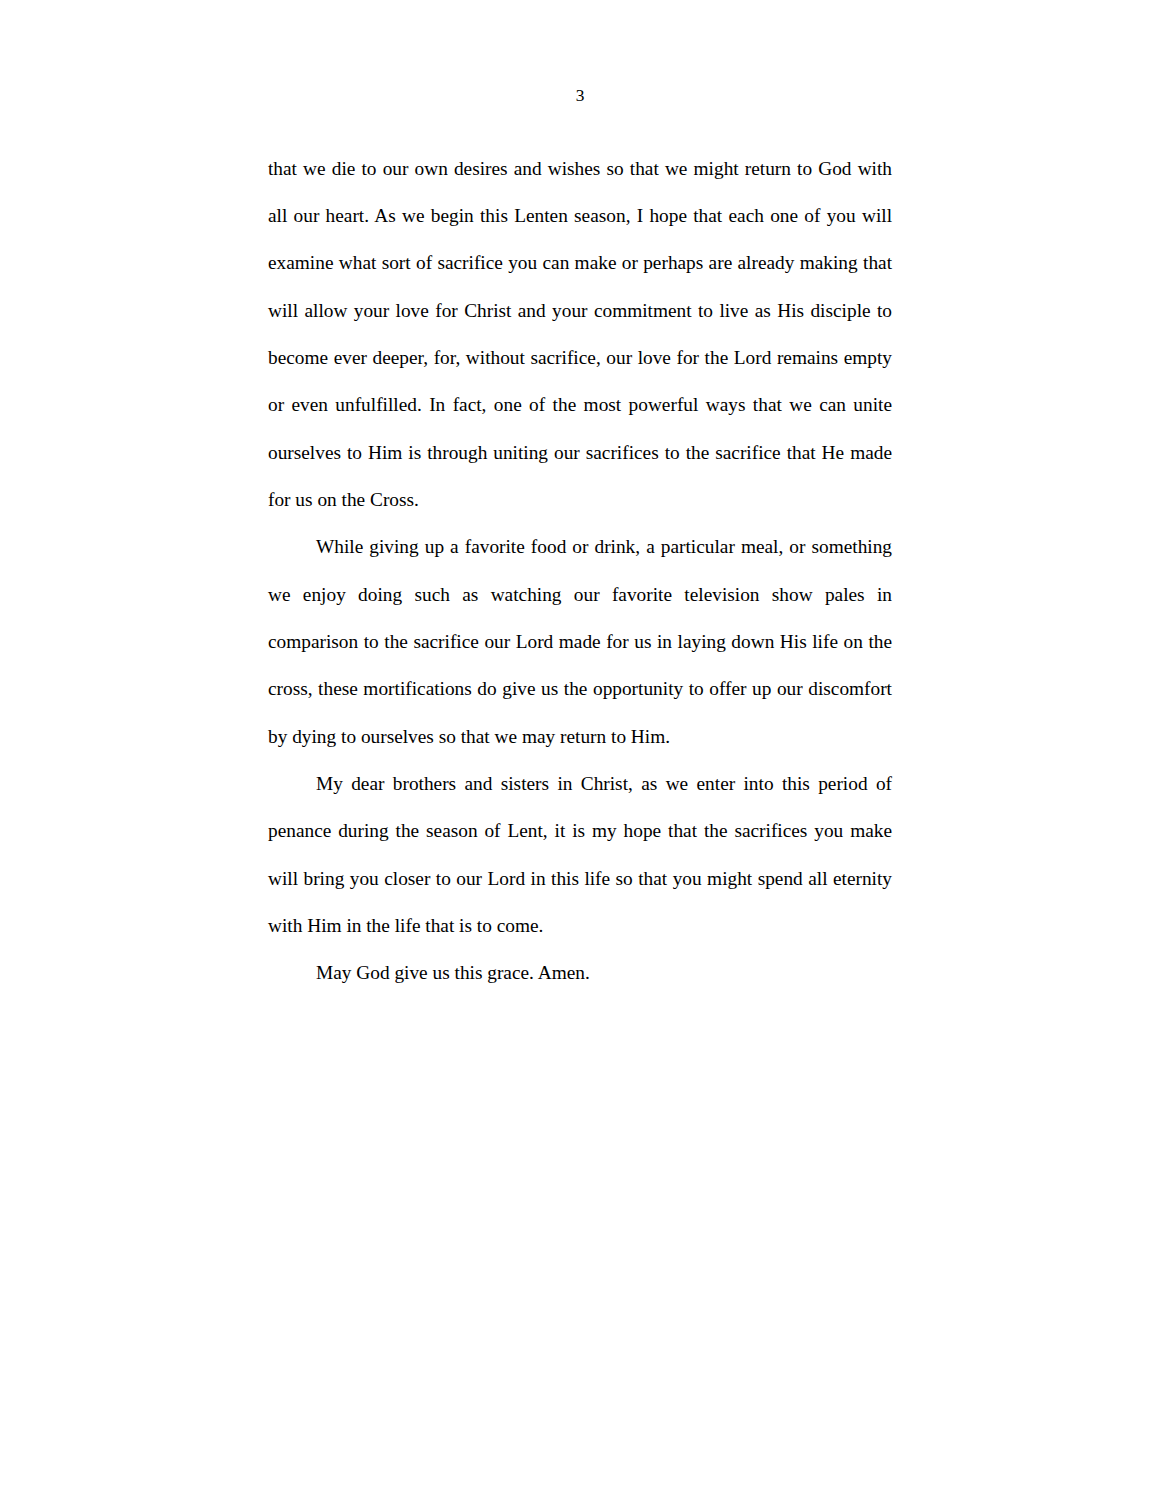3
that we die to our own desires and wishes so that we might return to God with all our heart. As we begin this Lenten season, I hope that each one of you will examine what sort of sacrifice you can make or perhaps are already making that will allow your love for Christ and your commitment to live as His disciple to become ever deeper, for, without sacrifice, our love for the Lord remains empty or even unfulfilled. In fact, one of the most powerful ways that we can unite ourselves to Him is through uniting our sacrifices to the sacrifice that He made for us on the Cross.
While giving up a favorite food or drink, a particular meal, or something we enjoy doing such as watching our favorite television show pales in comparison to the sacrifice our Lord made for us in laying down His life on the cross, these mortifications do give us the opportunity to offer up our discomfort by dying to ourselves so that we may return to Him.
My dear brothers and sisters in Christ, as we enter into this period of penance during the season of Lent, it is my hope that the sacrifices you make will bring you closer to our Lord in this life so that you might spend all eternity with Him in the life that is to come.
May God give us this grace. Amen.